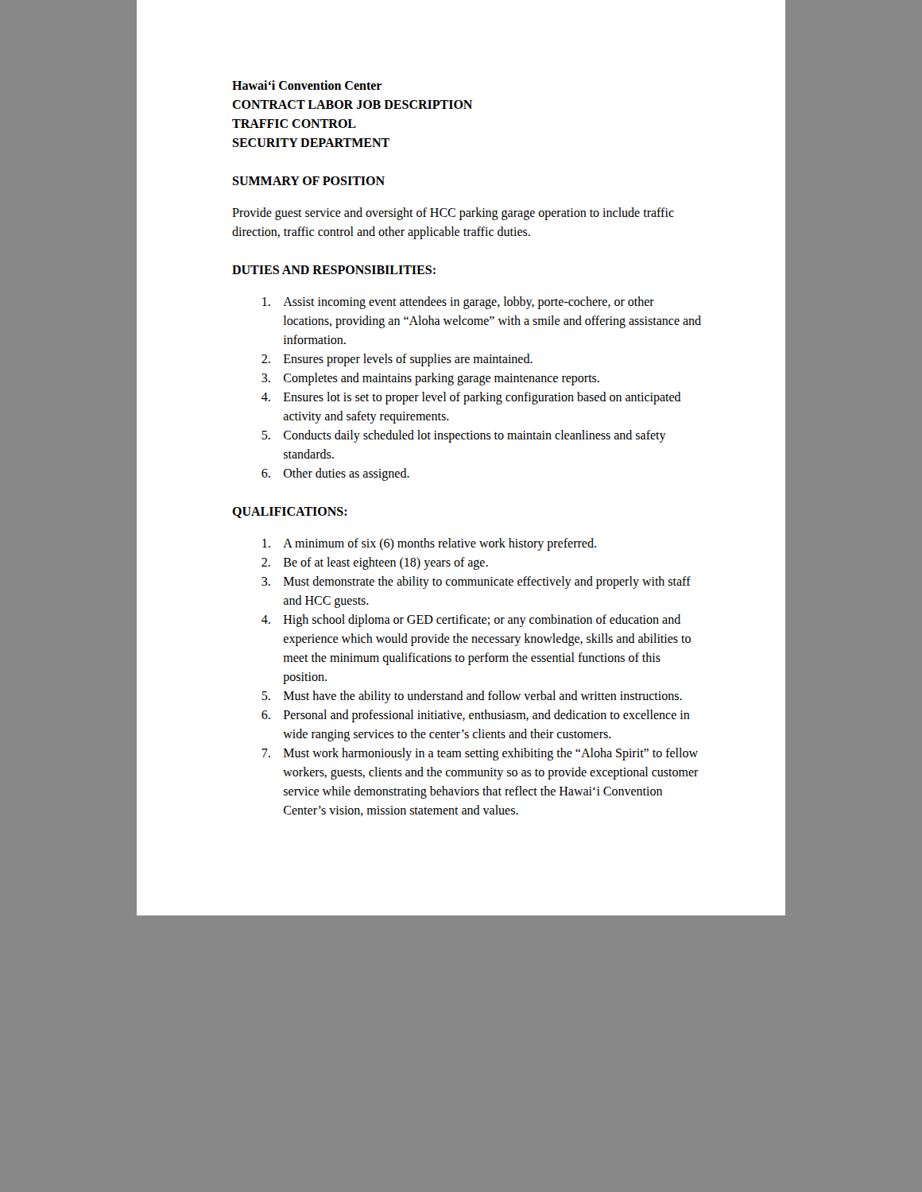Hawai‘i Convention Center
Contract Labor Job Description
Traffic Control
Security Department
SUMMARY OF POSITION
Provide guest service and oversight of HCC parking garage operation to include traffic direction, traffic control and other applicable traffic duties.
DUTIES AND RESPONSIBILITIES:
Assist incoming event attendees in garage, lobby, porte-cochere, or other locations, providing an “Aloha welcome” with a smile and offering assistance and information.
Ensures proper levels of supplies are maintained.
Completes and maintains parking garage maintenance reports.
Ensures lot is set to proper level of parking configuration based on anticipated activity and safety requirements.
Conducts daily scheduled lot inspections to maintain cleanliness and safety standards.
Other duties as assigned.
QUALIFICATIONS:
A minimum of six (6) months relative work history preferred.
Be of at least eighteen (18) years of age.
Must demonstrate the ability to communicate effectively and properly with staff and HCC guests.
High school diploma or GED certificate; or any combination of education and experience which would provide the necessary knowledge, skills and abilities to meet the minimum qualifications to perform the essential functions of this position.
Must have the ability to understand and follow verbal and written instructions.
Personal and professional initiative, enthusiasm, and dedication to excellence in wide ranging services to the center’s clients and their customers.
Must work harmoniously in a team setting exhibiting the “Aloha Spirit” to fellow workers, guests, clients and the community so as to provide exceptional customer service while demonstrating behaviors that reflect the Hawai‘i Convention Center’s vision, mission statement and values.